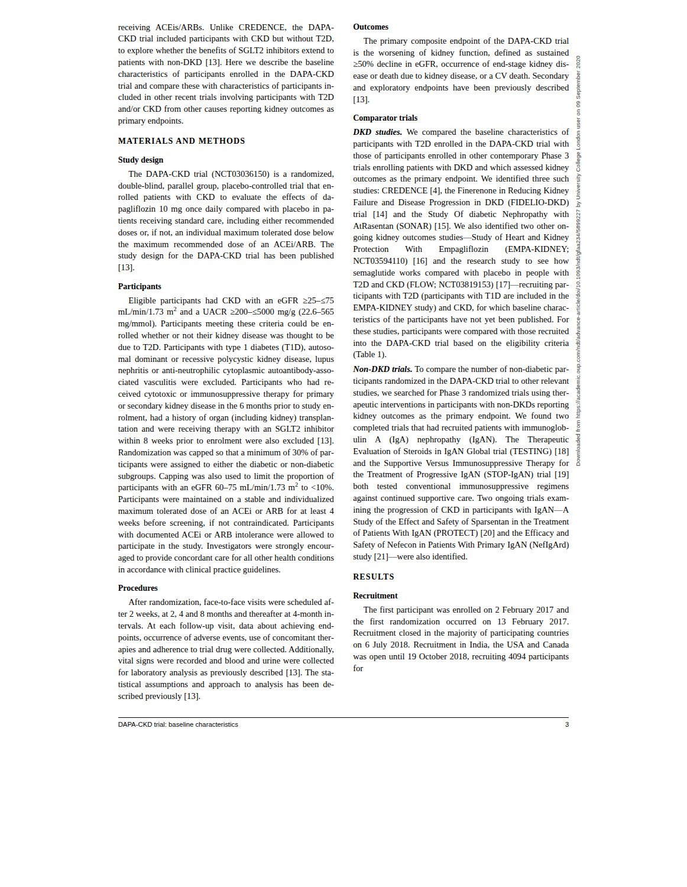Downloaded from https://academic.oup.com/ndt/advance-article/doi/10.1093/ndt/gfaa234/5899227 by University College London user on 09 September 2020
receiving ACEis/ARBs. Unlike CREDENCE, the DAPA-CKD trial included participants with CKD but without T2D, to explore whether the benefits of SGLT2 inhibitors extend to patients with non-DKD [13]. Here we describe the baseline characteristics of participants enrolled in the DAPA-CKD trial and compare these with characteristics of participants included in other recent trials involving participants with T2D and/or CKD from other causes reporting kidney outcomes as primary endpoints.
MATERIALS AND METHODS
Study design
The DAPA-CKD trial (NCT03036150) is a randomized, double-blind, parallel group, placebo-controlled trial that enrolled patients with CKD to evaluate the effects of dapagliflozin 10 mg once daily compared with placebo in patients receiving standard care, including either recommended doses or, if not, an individual maximum tolerated dose below the maximum recommended dose of an ACEi/ARB. The study design for the DAPA-CKD trial has been published [13].
Participants
Eligible participants had CKD with an eGFR ≥25–≤75 mL/min/1.73 m2 and a UACR ≥200–≤5000 mg/g (22.6–565 mg/mmol). Participants meeting these criteria could be enrolled whether or not their kidney disease was thought to be due to T2D. Participants with type 1 diabetes (T1D), autosomal dominant or recessive polycystic kidney disease, lupus nephritis or anti-neutrophilic cytoplasmic autoantibody-associated vasculitis were excluded. Participants who had received cytotoxic or immunosuppressive therapy for primary or secondary kidney disease in the 6 months prior to study enrolment, had a history of organ (including kidney) transplantation and were receiving therapy with an SGLT2 inhibitor within 8 weeks prior to enrolment were also excluded [13]. Randomization was capped so that a minimum of 30% of participants were assigned to either the diabetic or non-diabetic subgroups. Capping was also used to limit the proportion of participants with an eGFR 60–75 mL/min/1.73 m2 to <10%. Participants were maintained on a stable and individualized maximum tolerated dose of an ACEi or ARB for at least 4 weeks before screening, if not contraindicated. Participants with documented ACEi or ARB intolerance were allowed to participate in the study. Investigators were strongly encouraged to provide concordant care for all other health conditions in accordance with clinical practice guidelines.
Procedures
After randomization, face-to-face visits were scheduled after 2 weeks, at 2, 4 and 8 months and thereafter at 4-month intervals. At each follow-up visit, data about achieving endpoints, occurrence of adverse events, use of concomitant therapies and adherence to trial drug were collected. Additionally, vital signs were recorded and blood and urine were collected for laboratory analysis as previously described [13]. The statistical assumptions and approach to analysis has been described previously [13].
Outcomes
The primary composite endpoint of the DAPA-CKD trial is the worsening of kidney function, defined as sustained ≥50% decline in eGFR, occurrence of end-stage kidney disease or death due to kidney disease, or a CV death. Secondary and exploratory endpoints have been previously described [13].
Comparator trials
DKD studies. We compared the baseline characteristics of participants with T2D enrolled in the DAPA-CKD trial with those of participants enrolled in other contemporary Phase 3 trials enrolling patients with DKD and which assessed kidney outcomes as the primary endpoint. We identified three such studies: CREDENCE [4], the Finerenone in Reducing Kidney Failure and Disease Progression in DKD (FIDELIO-DKD) trial [14] and the Study Of diabetic Nephropathy with AtRasentan (SONAR) [15]. We also identified two other ongoing kidney outcomes studies—Study of Heart and Kidney Protection With Empagliflozin (EMPA-KIDNEY; NCT03594110) [16] and the research study to see how semaglutide works compared with placebo in people with T2D and CKD (FLOW; NCT03819153) [17]—recruiting participants with T2D (participants with T1D are included in the EMPA-KIDNEY study) and CKD, for which baseline characteristics of the participants have not yet been published. For these studies, participants were compared with those recruited into the DAPA-CKD trial based on the eligibility criteria (Table 1).
Non-DKD trials. To compare the number of non-diabetic participants randomized in the DAPA-CKD trial to other relevant studies, we searched for Phase 3 randomized trials using therapeutic interventions in participants with non-DKDs reporting kidney outcomes as the primary endpoint. We found two completed trials that had recruited patients with immunoglobulin A (IgA) nephropathy (IgAN). The Therapeutic Evaluation of Steroids in IgAN Global trial (TESTING) [18] and the Supportive Versus Immunosuppressive Therapy for the Treatment of Progressive IgAN (STOP-IgAN) trial [19] both tested conventional immunosuppressive regimens against continued supportive care. Two ongoing trials examining the progression of CKD in participants with IgAN—A Study of the Effect and Safety of Sparsentan in the Treatment of Patients With IgAN (PROTECT) [20] and the Efficacy and Safety of Nefecon in Patients With Primary IgAN (NefIgArd) study [21]—were also identified.
RESULTS
Recruitment
The first participant was enrolled on 2 February 2017 and the first randomization occurred on 13 February 2017. Recruitment closed in the majority of participating countries on 6 July 2018. Recruitment in India, the USA and Canada was open until 19 October 2018, recruiting 4094 participants for
DAPA-CKD trial: baseline characteristics 3